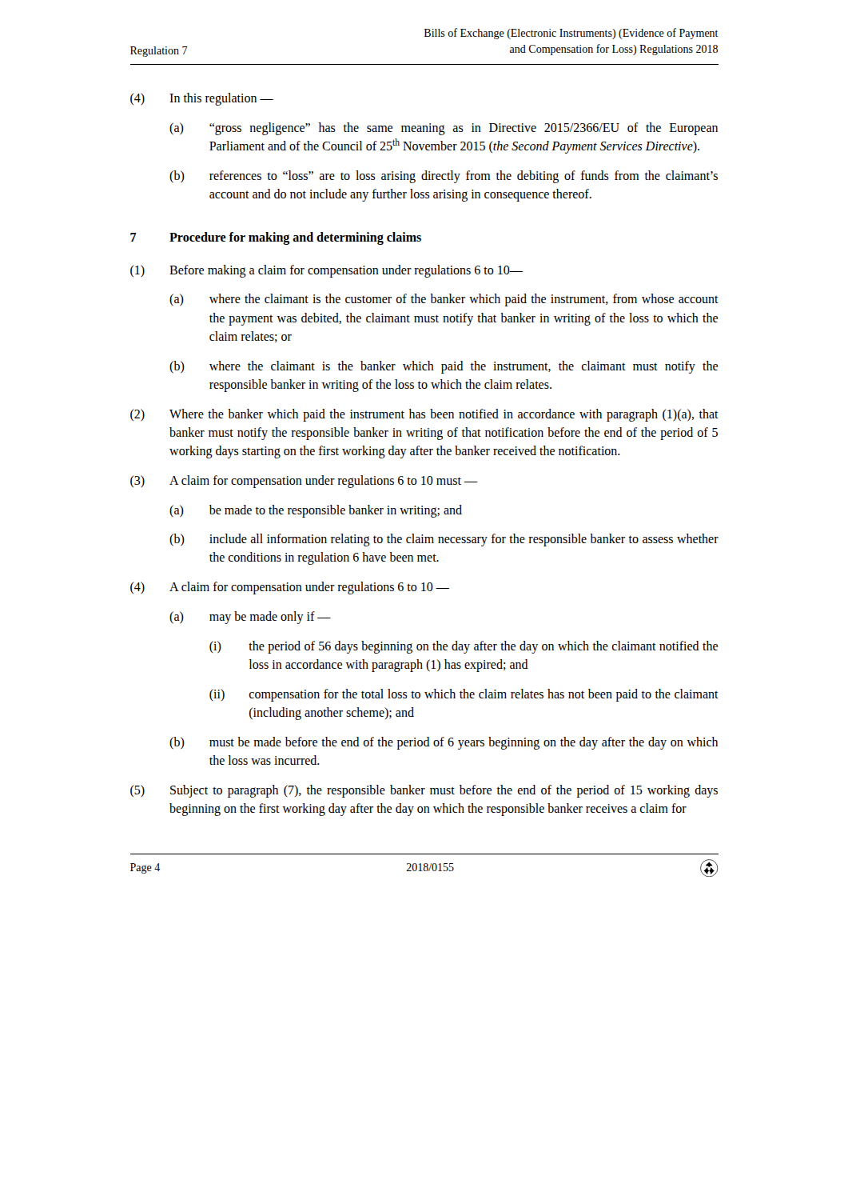Regulation 7
Bills of Exchange (Electronic Instruments) (Evidence of Payment
and Compensation for Loss) Regulations 2018
(4) In this regulation —
(a) “gross negligence” has the same meaning as in Directive 2015/2366/EU of the European Parliament and of the Council of 25th November 2015 (the Second Payment Services Directive).
(b) references to “loss” are to loss arising directly from the debiting of funds from the claimant’s account and do not include any further loss arising in consequence thereof.
7 Procedure for making and determining claims
(1) Before making a claim for compensation under regulations 6 to 10—
(a) where the claimant is the customer of the banker which paid the instrument, from whose account the payment was debited, the claimant must notify that banker in writing of the loss to which the claim relates; or
(b) where the claimant is the banker which paid the instrument, the claimant must notify the responsible banker in writing of the loss to which the claim relates.
(2) Where the banker which paid the instrument has been notified in accordance with paragraph (1)(a), that banker must notify the responsible banker in writing of that notification before the end of the period of 5 working days starting on the first working day after the banker received the notification.
(3) A claim for compensation under regulations 6 to 10 must —
(a) be made to the responsible banker in writing; and
(b) include all information relating to the claim necessary for the responsible banker to assess whether the conditions in regulation 6 have been met.
(4) A claim for compensation under regulations 6 to 10 —
(a) may be made only if —
(i) the period of 56 days beginning on the day after the day on which the claimant notified the loss in accordance with paragraph (1) has expired; and
(ii) compensation for the total loss to which the claim relates has not been paid to the claimant (including another scheme); and
(b) must be made before the end of the period of 6 years beginning on the day after the day on which the loss was incurred.
(5) Subject to paragraph (7), the responsible banker must before the end of the period of 15 working days beginning on the first working day after the day on which the responsible banker receives a claim for
Page 4
2018/0155